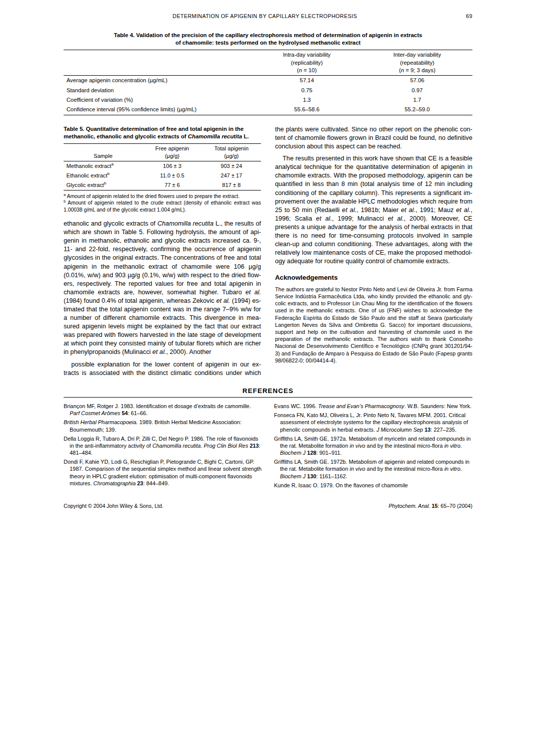DETERMINATION OF APIGENIN BY CAPILLARY ELECTROPHORESIS 69
Table 4. Validation of the precision of the capillary electrophoresis method of determination of apigenin in extracts
of chamomile: tests performed on the hydrolysed methanolic extract
| | Intra-day variability (replicability) ( n = 10) | Inter-day variability (repeatability) ( n = 9; 3 days) |
| --- | --- | --- |
| Average apigenin concentration (µg/mL) | 57.14 | 57.06 |
| Standard deviation | 0.75 | 0.97 |
| Coefficient of variation (%) | 1.3 | 1.7 |
| Confidence interval (95% confidence limits) (µg/mL) | 55.6–58.6 | 55.2–59.0 |
Table 5. Quantitative determination of free and total apigenin in the methanolic, ethanolic and glycolic extracts of Chamomilla recutita L.
| Sample | Free apigenin (µg/g) | Total apigenin (µg/g) |
| --- | --- | --- |
| Methanolic extract a | 106 ± 3 | 903 ± 24 |
| Ethanolic extract b | 11.0 ± 0.5 | 247 ± 17 |
| Glycolic extract b | 77 ± 6 | 817 ± 8 |
a Amount of apigenin related to the dried flowers used to prepare the extract.
b Amount of apigenin related to the crude extract (density of ethanolic extract was 1.00038 g/mL and of the glycolic extract 1.004 g/mL).
ethanolic and glycolic extracts of Chamomilla recutita L., the results of which are shown in Table 5. Following hydrolysis, the amount of apigenin in methanolic, ethanolic and glycolic extracts increased ca. 9-, 11- and 22-fold, respectively, confirming the occurrence of apigenin glycosides in the original extracts. The concentrations of free and total apigenin in the methanolic extract of chamomile were 106 µg/g (0.01%, w/w) and 903 µg/g (0.1%, w/w) with respect to the dried flowers, respectively. The reported values for free and total apigenin in chamomile extracts are, however, somewhat higher. Tubaro et al. (1984) found 0.4% of total apigenin, whereas Zekovic et al. (1994) estimated that the total apigenin content was in the range 7–9% w/w for a number of different chamomile extracts. This divergence in measured apigenin levels might be explained by the fact that our extract was prepared with flowers harvested in the late stage of development at which point they consisted mainly of tubular florets which are richer in phenylpropanoids (Mulinacci et al., 2000). Another
possible explanation for the lower content of apigenin in our extracts is associated with the distinct climatic conditions under which the plants were cultivated. Since no other report on the phenolic content of chamomile flowers grown in Brazil could be found, no definitive conclusion about this aspect can be reached.
The results presented in this work have shown that CE is a feasible analytical technique for the quantitative determination of apigenin in chamomile extracts. With the proposed methodology, apigenin can be quantified in less than 8 min (total analysis time of 12 min including conditioning of the capillary column). This represents a significant improvement over the available HPLC methodologies which require from 25 to 50 min (Redaelli et al., 1981b; Maier et al., 1991; Mauz et al., 1996; Scalia et al., 1999; Mulinacci et al., 2000). Moreover, CE presents a unique advantage for the analysis of herbal extracts in that there is no need for time-consuming protocols involved in sample clean-up and column conditioning. These advantages, along with the relatively low maintenance costs of CE, make the proposed methodology adequate for routine quality control of chamomile extracts.
Acknowledgements
The authors are grateful to Nestor Pinto Neto and Levi de Oliveira Jr. from Farma Service Indústria Farmacêutica Ltda, who kindly provided the ethanolic and glycolic extracts, and to Professor Lin Chau Ming for the identification of the flowers used in the methanolic extracts. One of us (FNF) wishes to acknowledge the Federação Espírita do Estado de São Paulo and the staff at Seara (particularly Langerton Neves da Silva and Ombretta G. Sacco) for important discussions, support and help on the cultivation and harvesting of chamomile used in the preparation of the methanolic extracts. The authors wish to thank Conselho Nacional de Desenvolvimento Científico e Tecnológico (CNPq grant 301201/94-3) and Fundação de Amparo à Pesquisa do Estado de São Paulo (Fapesp grants 98/06822-0; 00/04414-4).
REFERENCES
Briançon MF, Rotger J. 1983. Identification et dosage d’extraits de camomille. Parf Cosmet Arômes 54: 61–66.
British Herbal Pharmacopoeia. 1989. British Herbal Medicine Association: Bournemouth; 139.
Della Loggia R, Tubaro A, Dri P, Zilli C, Del Negro P. 1986. The role of flavonoids in the anti-inflammatory activity of Chamomilla recutita. Prog Clin Biol Res 213: 481–484.
Dondi F, Kahie YD, Lodi G, Reschiglian P, Pietogrande C, Bighi C, Cartoni, GP. 1987. Comparison of the sequential simplex method and linear solvent strength theory in HPLC gradient elution: optimisation of multi-component flavonoids mixtures. Chromatographia 23: 844–849.
Evans WC. 1996. Trease and Evan’s Pharmacognosy. W.B. Saunders: New York.
Fonseca FN, Kato MJ, Oliveira L, Jr. Pinto Neto N, Tavares MFM. 2001. Critical assessment of electrolyte systems for the capillary electrophoresis analysis of phenolic compounds in herbal extracts. J Microcolumn Sep 13: 227–235.
Griffiths LA, Smith GE. 1972a. Metabolism of myricetin and related compounds in the rat. Metabolite formation in vivo and by the intestinal micro-flora in vitro. Biochem J 128: 901–911.
Griffiths LA, Smith GE. 1972b. Metabolism of apigenin and related compounds in the rat. Metabolite formation in vivo and by the intestinal micro-flora in vitro. Biochem J 130: 1161–1162.
Kunde R, Isaac O. 1979. On the flavones of chamomile
Copyright © 2004 John Wiley & Sons, Ltd. Phytochem. Anal. 15: 65–70 (2004)